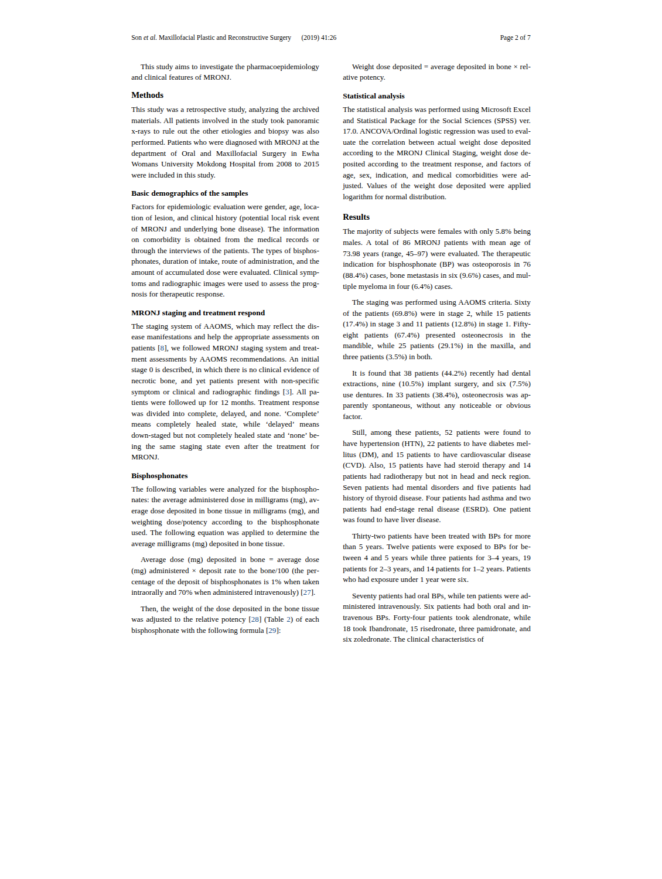Son et al. Maxillofacial Plastic and Reconstructive Surgery (2019) 41:26
Page 2 of 7
This study aims to investigate the pharmacoepidemiology and clinical features of MRONJ.
Methods
This study was a retrospective study, analyzing the archived materials. All patients involved in the study took panoramic x-rays to rule out the other etiologies and biopsy was also performed. Patients who were diagnosed with MRONJ at the department of Oral and Maxillofacial Surgery in Ewha Womans University Mokdong Hospital from 2008 to 2015 were included in this study.
Basic demographics of the samples
Factors for epidemiologic evaluation were gender, age, location of lesion, and clinical history (potential local risk event of MRONJ and underlying bone disease). The information on comorbidity is obtained from the medical records or through the interviews of the patients. The types of bisphosphonates, duration of intake, route of administration, and the amount of accumulated dose were evaluated. Clinical symptoms and radiographic images were used to assess the prognosis for therapeutic response.
MRONJ staging and treatment respond
The staging system of AAOMS, which may reflect the disease manifestations and help the appropriate assessments on patients [8], we followed MRONJ staging system and treatment assessments by AAOMS recommendations. An initial stage 0 is described, in which there is no clinical evidence of necrotic bone, and yet patients present with non-specific symptom or clinical and radiographic findings [3]. All patients were followed up for 12 months. Treatment response was divided into complete, delayed, and none. ‘Complete’ means completely healed state, while ‘delayed’ means down-staged but not completely healed state and ‘none’ being the same staging state even after the treatment for MRONJ.
Bisphosphonates
The following variables were analyzed for the bisphosphonates: the average administered dose in milligrams (mg), average dose deposited in bone tissue in milligrams (mg), and weighting dose/potency according to the bisphosphonate used. The following equation was applied to determine the average milligrams (mg) deposited in bone tissue.
Average dose (mg) deposited in bone = average dose (mg) administered × deposit rate to the bone/100 (the percentage of the deposit of bisphosphonates is 1% when taken intraorally and 70% when administered intravenously) [27].
Then, the weight of the dose deposited in the bone tissue was adjusted to the relative potency [28] (Table 2) of each bisphosphonate with the following formula [29]:
Weight dose deposited = average deposited in bone × relative potency.
Statistical analysis
The statistical analysis was performed using Microsoft Excel and Statistical Package for the Social Sciences (SPSS) ver. 17.0. ANCOVA/Ordinal logistic regression was used to evaluate the correlation between actual weight dose deposited according to the MRONJ Clinical Staging, weight dose deposited according to the treatment response, and factors of age, sex, indication, and medical comorbidities were adjusted. Values of the weight dose deposited were applied logarithm for normal distribution.
Results
The majority of subjects were females with only 5.8% being males. A total of 86 MRONJ patients with mean age of 73.98 years (range, 45–97) were evaluated. The therapeutic indication for bisphosphonate (BP) was osteoporosis in 76 (88.4%) cases, bone metastasis in six (9.6%) cases, and multiple myeloma in four (6.4%) cases.
The staging was performed using AAOMS criteria. Sixty of the patients (69.8%) were in stage 2, while 15 patients (17.4%) in stage 3 and 11 patients (12.8%) in stage 1. Fifty-eight patients (67.4%) presented osteonecrosis in the mandible, while 25 patients (29.1%) in the maxilla, and three patients (3.5%) in both.
It is found that 38 patients (44.2%) recently had dental extractions, nine (10.5%) implant surgery, and six (7.5%) use dentures. In 33 patients (38.4%), osteonecrosis was apparently spontaneous, without any noticeable or obvious factor.
Still, among these patients, 52 patients were found to have hypertension (HTN), 22 patients to have diabetes mellitus (DM), and 15 patients to have cardiovascular disease (CVD). Also, 15 patients have had steroid therapy and 14 patients had radiotherapy but not in head and neck region. Seven patients had mental disorders and five patients had history of thyroid disease. Four patients had asthma and two patients had end-stage renal disease (ESRD). One patient was found to have liver disease.
Thirty-two patients have been treated with BPs for more than 5 years. Twelve patients were exposed to BPs for between 4 and 5 years while three patients for 3–4 years, 19 patients for 2–3 years, and 14 patients for 1–2 years. Patients who had exposure under 1 year were six.
Seventy patients had oral BPs, while ten patients were administered intravenously. Six patients had both oral and intravenous BPs. Forty-four patients took alendronate, while 18 took Ibandronate, 15 risedronate, three pamidronate, and six zoledronate. The clinical characteristics of